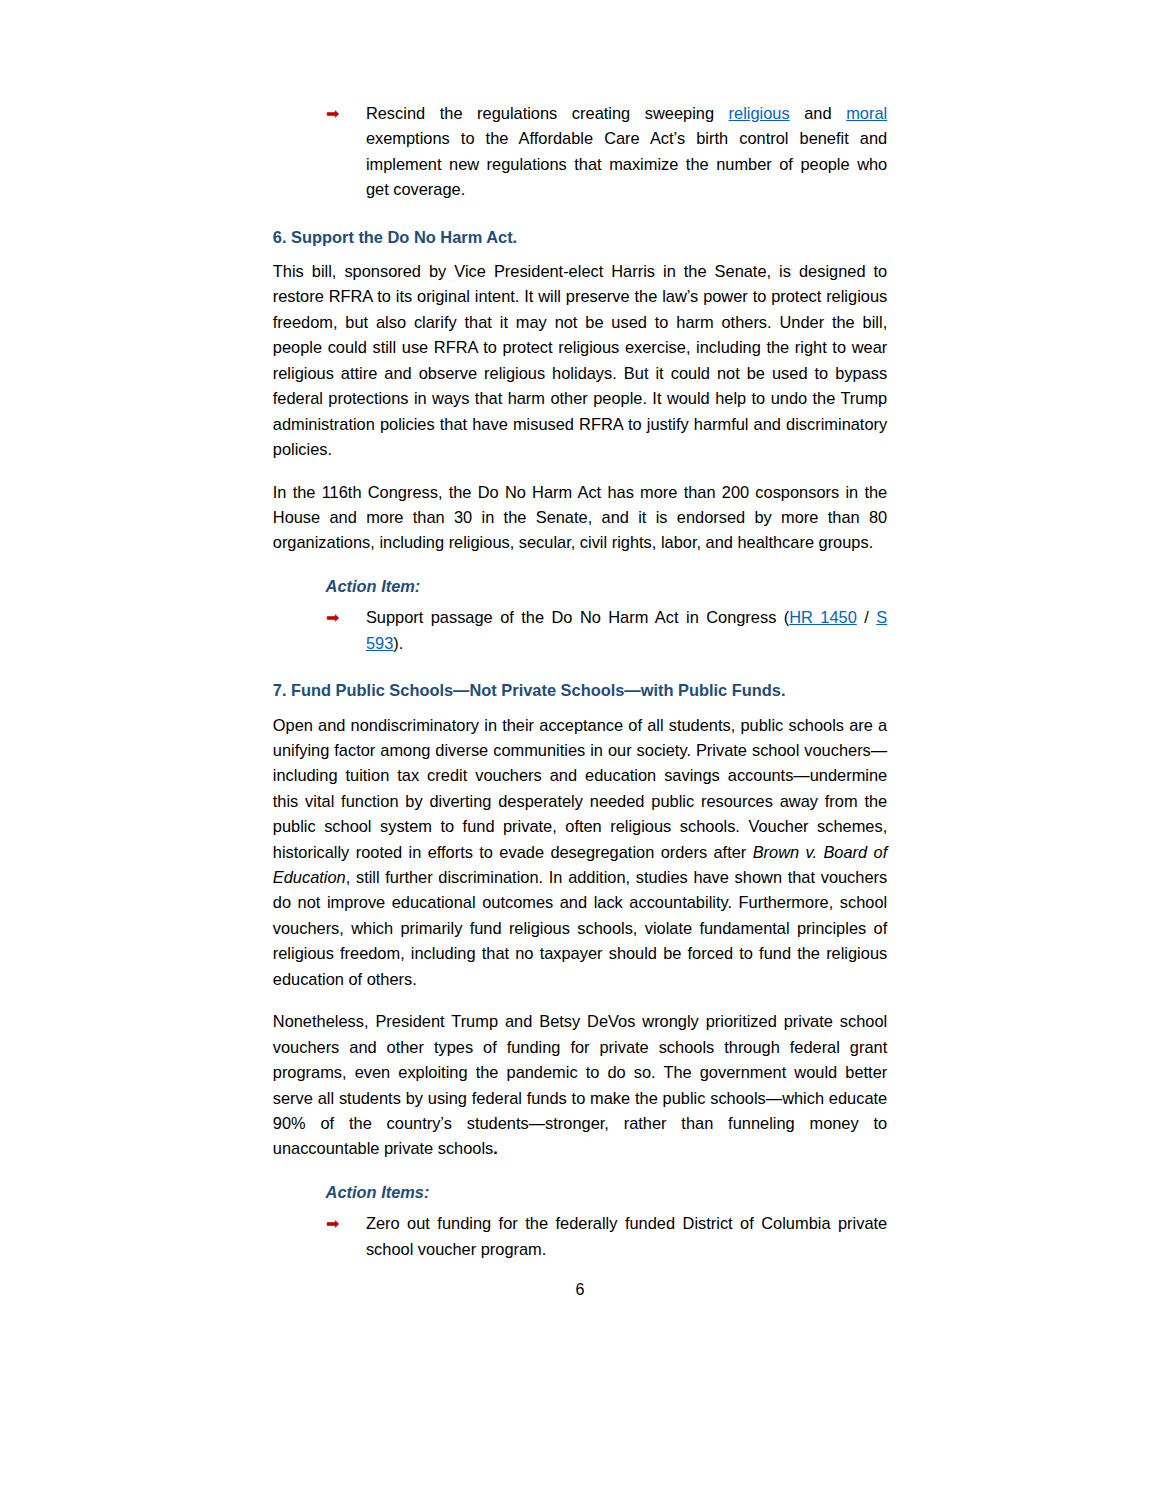Rescind the regulations creating sweeping religious and moral exemptions to the Affordable Care Act’s birth control benefit and implement new regulations that maximize the number of people who get coverage.
6. Support the Do No Harm Act.
This bill, sponsored by Vice President-elect Harris in the Senate, is designed to restore RFRA to its original intent. It will preserve the law’s power to protect religious freedom, but also clarify that it may not be used to harm others. Under the bill, people could still use RFRA to protect religious exercise, including the right to wear religious attire and observe religious holidays. But it could not be used to bypass federal protections in ways that harm other people. It would help to undo the Trump administration policies that have misused RFRA to justify harmful and discriminatory policies.
In the 116th Congress, the Do No Harm Act has more than 200 cosponsors in the House and more than 30 in the Senate, and it is endorsed by more than 80 organizations, including religious, secular, civil rights, labor, and healthcare groups.
Action Item:
Support passage of the Do No Harm Act in Congress (HR 1450 / S 593).
7. Fund Public Schools—Not Private Schools—with Public Funds.
Open and nondiscriminatory in their acceptance of all students, public schools are a unifying factor among diverse communities in our society. Private school vouchers—including tuition tax credit vouchers and education savings accounts—undermine this vital function by diverting desperately needed public resources away from the public school system to fund private, often religious schools. Voucher schemes, historically rooted in efforts to evade desegregation orders after Brown v. Board of Education, still further discrimination. In addition, studies have shown that vouchers do not improve educational outcomes and lack accountability. Furthermore, school vouchers, which primarily fund religious schools, violate fundamental principles of religious freedom, including that no taxpayer should be forced to fund the religious education of others.
Nonetheless, President Trump and Betsy DeVos wrongly prioritized private school vouchers and other types of funding for private schools through federal grant programs, even exploiting the pandemic to do so. The government would better serve all students by using federal funds to make the public schools—which educate 90% of the country’s students—stronger, rather than funneling money to unaccountable private schools.
Action Items:
Zero out funding for the federally funded District of Columbia private school voucher program.
6